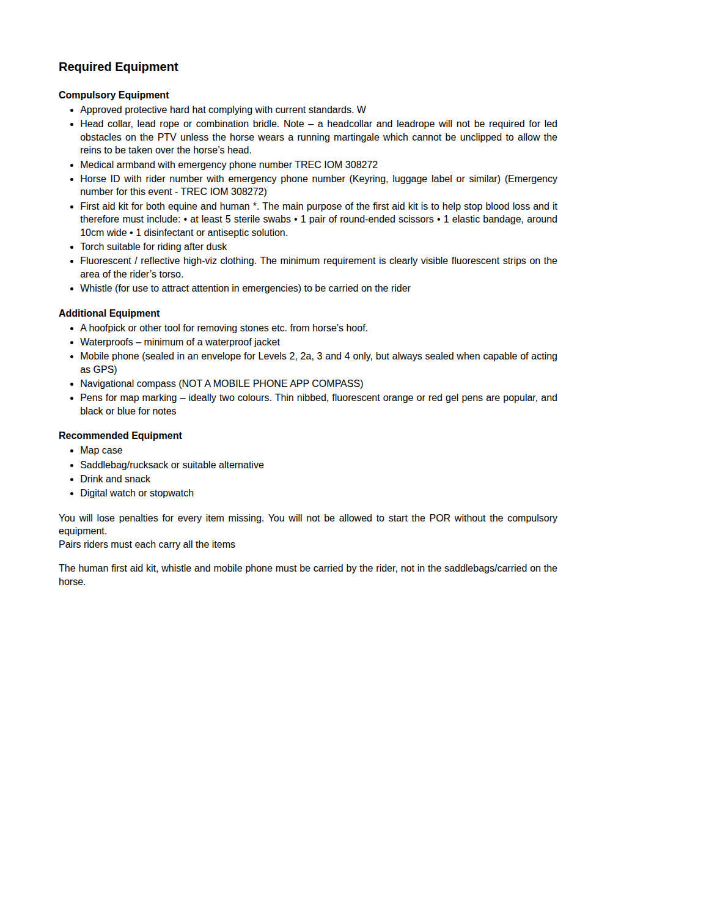Required Equipment
Compulsory Equipment
Approved protective hard hat complying with current standards. W
Head collar, lead rope or combination bridle. Note – a headcollar and leadrope will not be required for led obstacles on the PTV unless the horse wears a running martingale which cannot be unclipped to allow the reins to be taken over the horse’s head.
Medical armband with emergency phone number TREC IOM 308272
Horse ID with rider number with emergency phone number (Keyring, luggage label or similar) (Emergency number for this event - TREC IOM 308272)
First aid kit for both equine and human *. The main purpose of the first aid kit is to help stop blood loss and it therefore must include: • at least 5 sterile swabs • 1 pair of round-ended scissors • 1 elastic bandage, around 10cm wide • 1 disinfectant or antiseptic solution.
Torch suitable for riding after dusk
Fluorescent / reflective high-viz clothing. The minimum requirement is clearly visible fluorescent strips on the area of the rider’s torso.
Whistle (for use to attract attention in emergencies) to be carried on the rider
Additional Equipment
A hoofpick or other tool for removing stones etc. from horse's hoof.
Waterproofs – minimum of a waterproof jacket
Mobile phone (sealed in an envelope for Levels 2, 2a, 3 and 4 only, but always sealed when capable of acting as GPS)
Navigational compass (NOT A MOBILE PHONE APP COMPASS)
Pens for map marking – ideally two colours. Thin nibbed, fluorescent orange or red gel pens are popular, and black or blue for notes
Recommended Equipment
Map case
Saddlebag/rucksack or suitable alternative
Drink and snack
Digital watch or stopwatch
You will lose penalties for every item missing. You will not be allowed to start the POR without the compulsory equipment.
Pairs riders must each carry all the items
The human first aid kit, whistle and mobile phone must be carried by the rider, not in the saddlebags/carried on the horse.